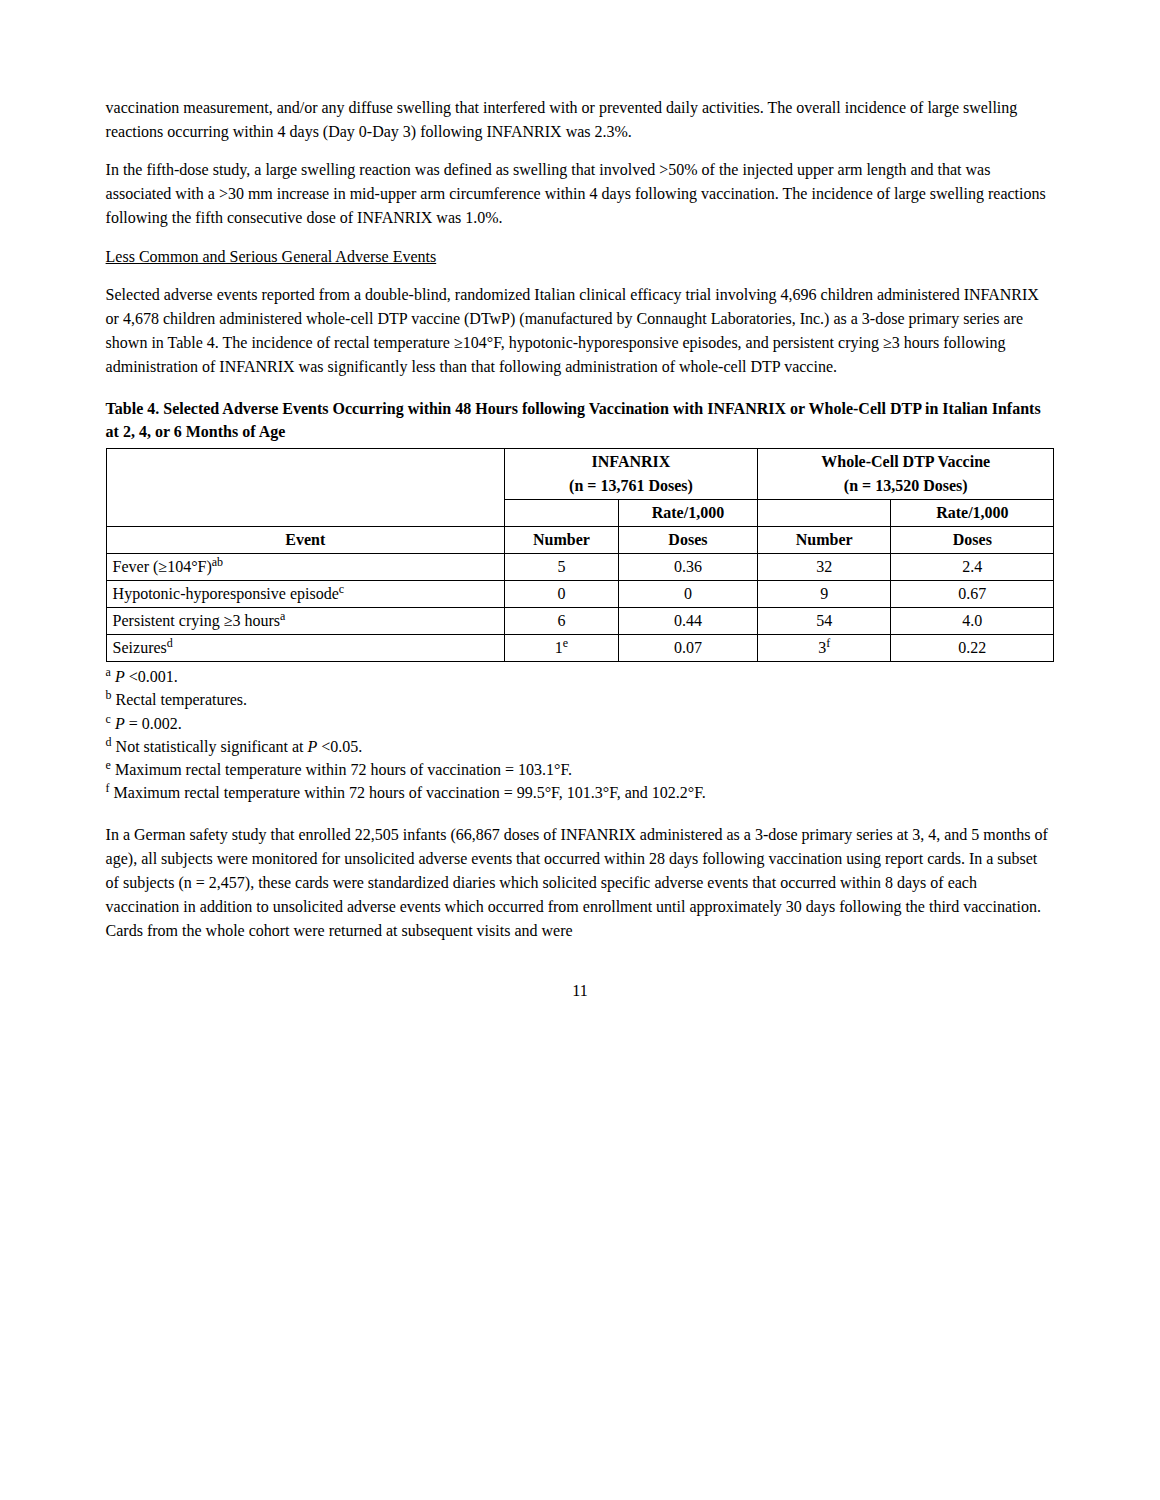vaccination measurement, and/or any diffuse swelling that interfered with or prevented daily activities. The overall incidence of large swelling reactions occurring within 4 days (Day 0-Day 3) following INFANRIX was 2.3%.
In the fifth-dose study, a large swelling reaction was defined as swelling that involved >50% of the injected upper arm length and that was associated with a >30 mm increase in mid-upper arm circumference within 4 days following vaccination. The incidence of large swelling reactions following the fifth consecutive dose of INFANRIX was 1.0%.
Less Common and Serious General Adverse Events
Selected adverse events reported from a double-blind, randomized Italian clinical efficacy trial involving 4,696 children administered INFANRIX or 4,678 children administered whole-cell DTP vaccine (DTwP) (manufactured by Connaught Laboratories, Inc.) as a 3-dose primary series are shown in Table 4. The incidence of rectal temperature ≥104°F, hypotonic-hyporesponsive episodes, and persistent crying ≥3 hours following administration of INFANRIX was significantly less than that following administration of whole-cell DTP vaccine.
Table 4. Selected Adverse Events Occurring within 48 Hours following Vaccination with INFANRIX or Whole-Cell DTP in Italian Infants at 2, 4, or 6 Months of Age
| | INFANRIX (n = 13,761 Doses) | Whole-Cell DTP Vaccine (n = 13,520 Doses) |
| --- | --- | --- |
| | Rate/1,000 | | Rate/1,000 |
| Event | Number | Doses | Number | Doses |
| Fever (≥104°F) ab | 5 | 0.36 | 32 | 2.4 |
| Hypotonic-hyporesponsive episode c | 0 | 0 | 9 | 0.67 |
| Persistent crying ≥3 hours a | 6 | 0.44 | 54 | 4.0 |
| Seizures d | 1 e | 0.07 | 3 f | 0.22 |
a P <0.001.
b Rectal temperatures.
c P = 0.002.
d Not statistically significant at P <0.05.
e Maximum rectal temperature within 72 hours of vaccination = 103.1°F.
f Maximum rectal temperature within 72 hours of vaccination = 99.5°F, 101.3°F, and 102.2°F.
In a German safety study that enrolled 22,505 infants (66,867 doses of INFANRIX administered as a 3-dose primary series at 3, 4, and 5 months of age), all subjects were monitored for unsolicited adverse events that occurred within 28 days following vaccination using report cards. In a subset of subjects (n = 2,457), these cards were standardized diaries which solicited specific adverse events that occurred within 8 days of each vaccination in addition to unsolicited adverse events which occurred from enrollment until approximately 30 days following the third vaccination. Cards from the whole cohort were returned at subsequent visits and were
11